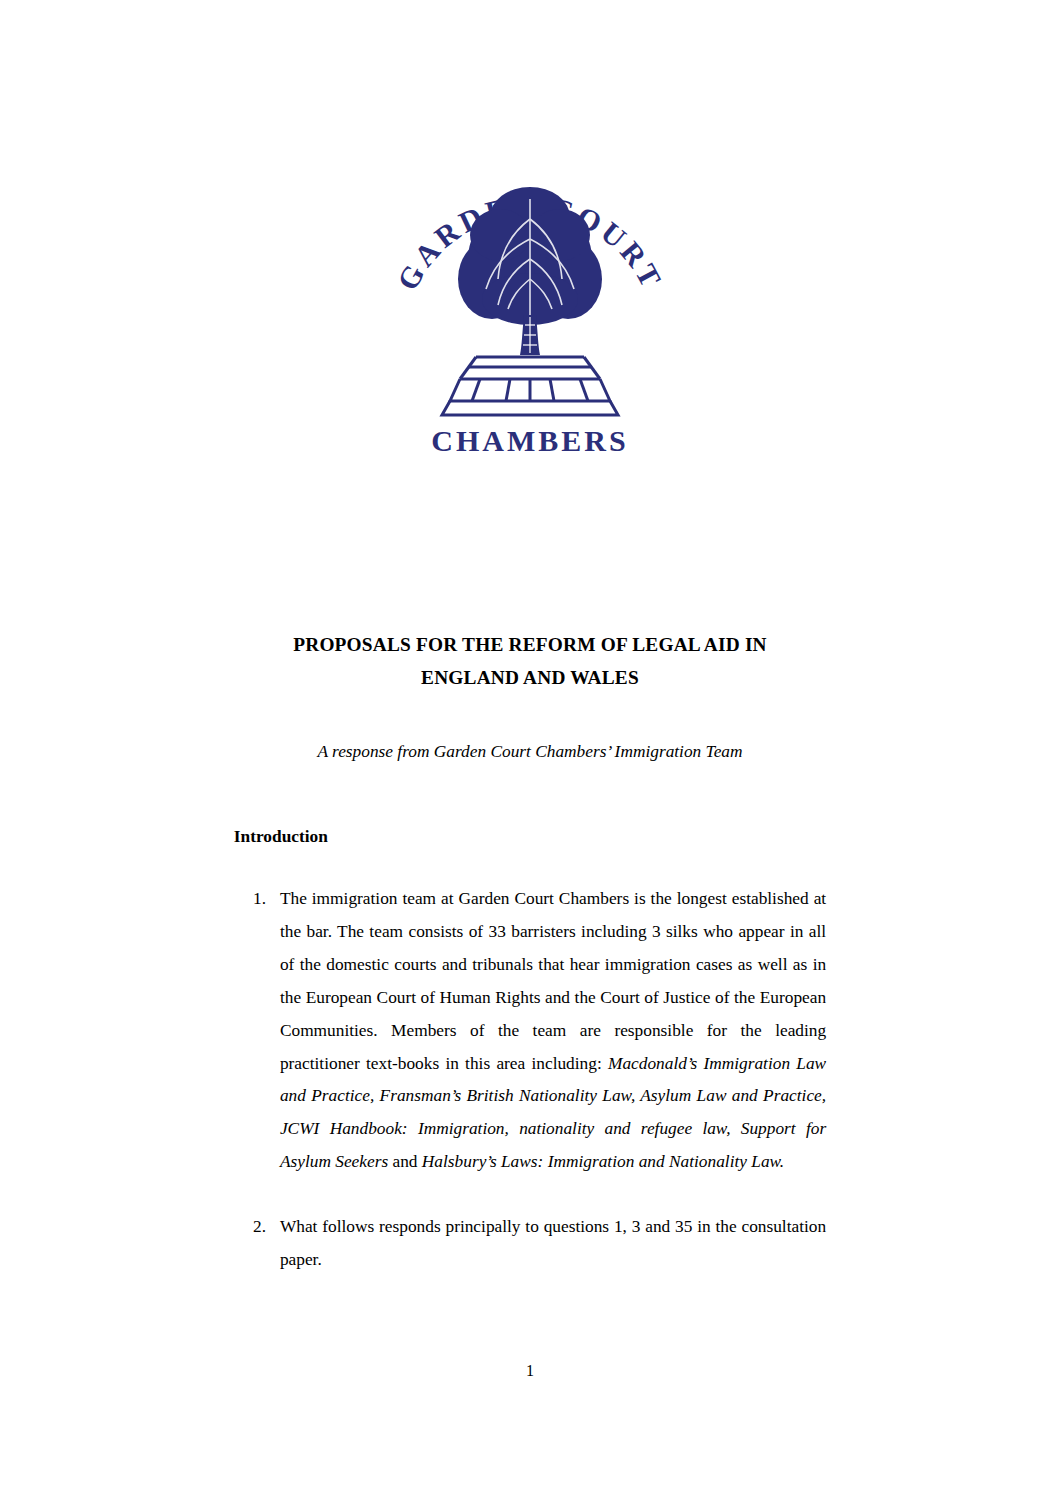GARDEN COURT CHAMBERS
PROPOSALS FOR THE REFORM OF LEGAL AID IN
ENGLAND AND WALES
A response from Garden Court Chambers’ Immigration Team
Introduction
The immigration team at Garden Court Chambers is the longest established at the bar. The team consists of 33 barristers including 3 silks who appear in all of the domestic courts and tribunals that hear immigration cases as well as in the European Court of Human Rights and the Court of Justice of the European Communities. Members of the team are responsible for the leading practitioner text-books in this area including: Macdonald’s Immigration Law and Practice, Fransman’s British Nationality Law, Asylum Law and Practice, JCWI Handbook: Immigration, nationality and refugee law, Support for Asylum Seekers and Halsbury’s Laws: Immigration and Nationality Law.
What follows responds principally to questions 1, 3 and 35 in the consultation paper.
1